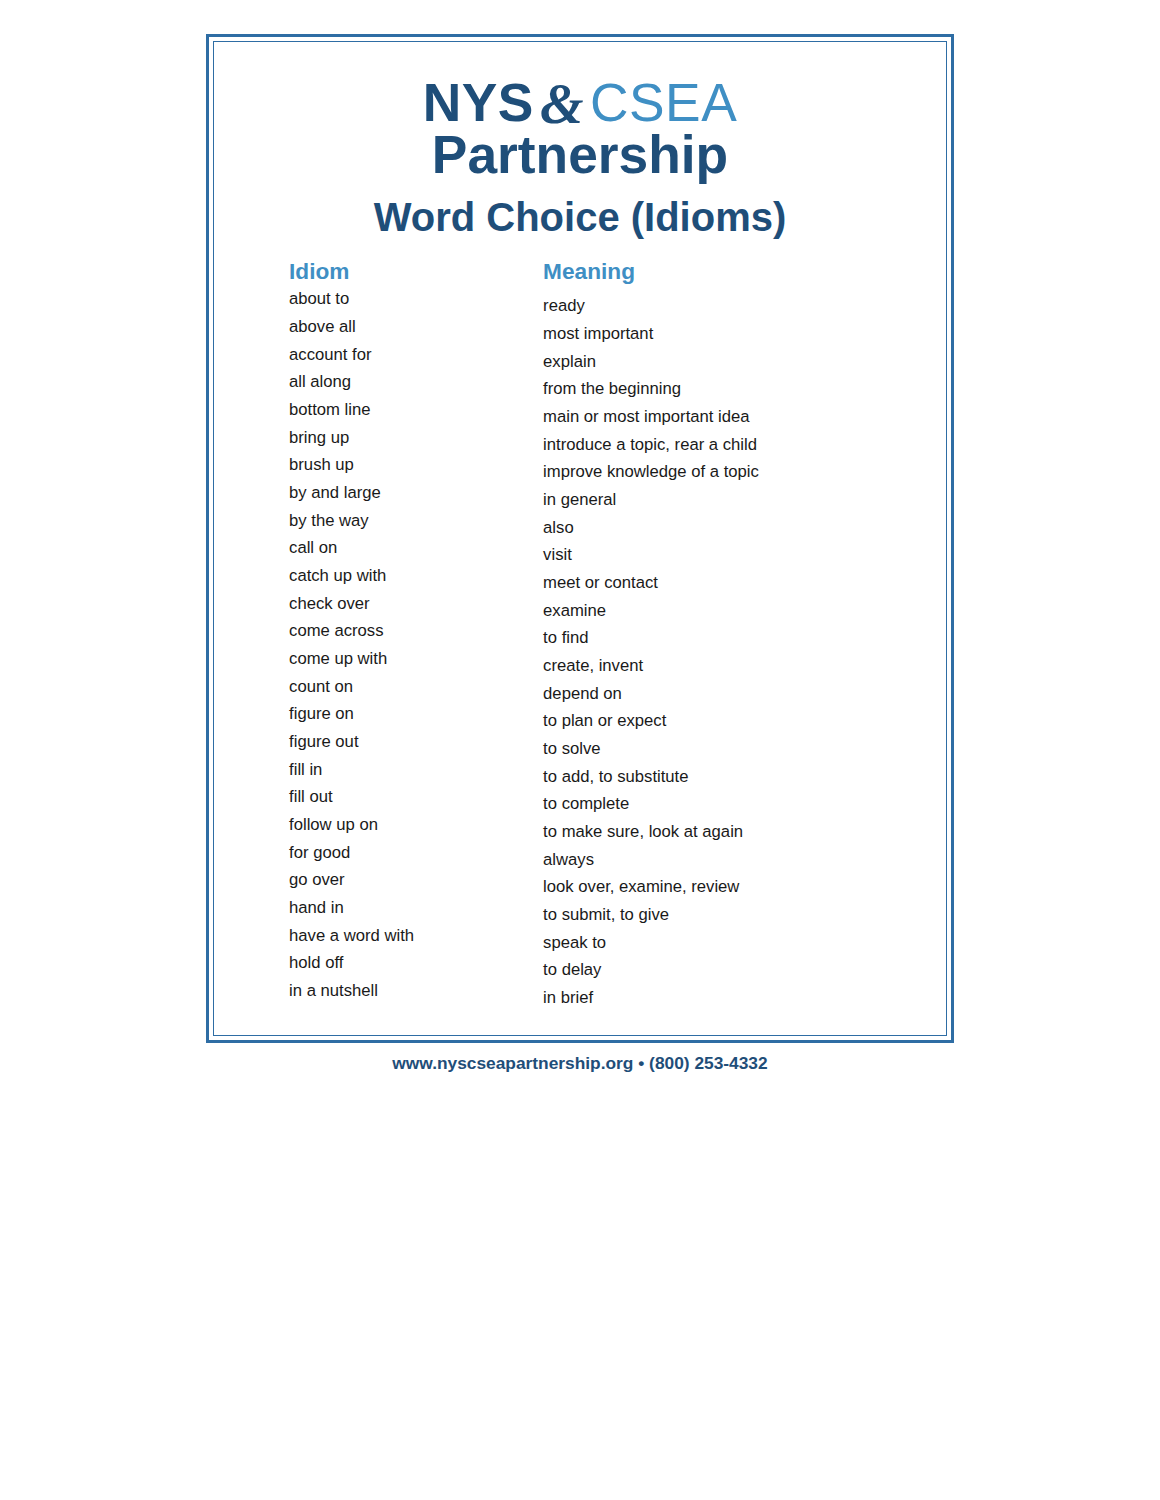NYS&CSEA
Partnership
Word Choice (Idioms)
| Idiom | Meaning |
| --- | --- |
| about to | ready |
| above all | most important |
| account for | explain |
| all along | from the beginning |
| bottom line | main or most important idea |
| bring up | introduce a topic, rear a child |
| brush up | improve knowledge of a topic |
| by and large | in general |
| by the way | also |
| call on | visit |
| catch up with | meet or contact |
| check over | examine |
| come across | to find |
| come up with | create, invent |
| count on | depend on |
| figure on | to plan or expect |
| figure out | to solve |
| fill in | to add, to substitute |
| fill out | to complete |
| follow up on | to make sure, look at again |
| for good | always |
| go over | look over, examine, review |
| hand in | to submit, to give |
| have a word with | speak to |
| hold off | to delay |
| in a nutshell | in brief |
www.nyscseapartnership.org • (800) 253-4332